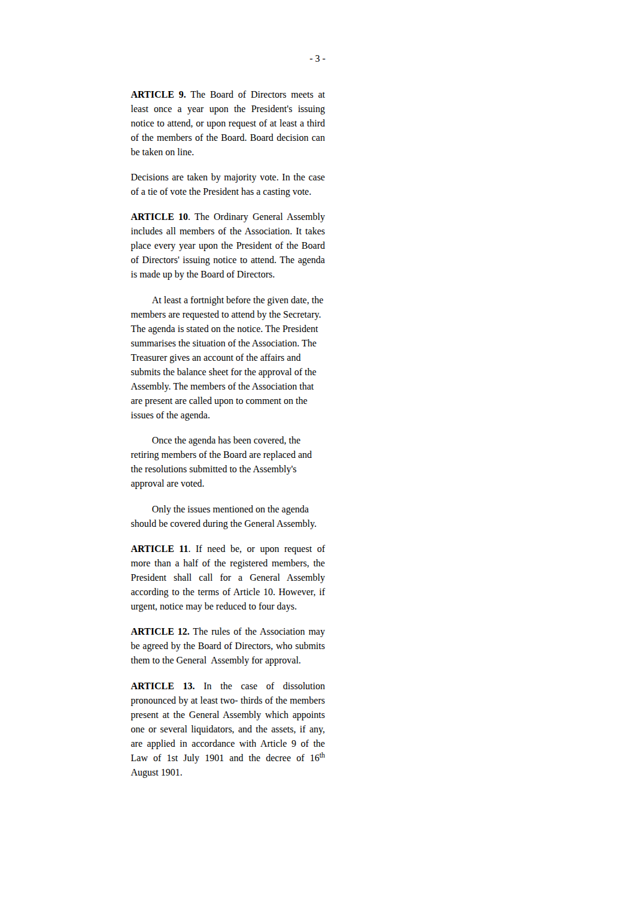- 3 -
ARTICLE 9. The Board of Directors meets at least once a year upon the President's issuing notice to attend, or upon request of at least a third of the members of the Board. Board decision can be taken on line.
Decisions are taken by majority vote. In the case of a tie of vote the President has a casting vote.
ARTICLE 10. The Ordinary General Assembly includes all members of the Association. It takes place every year upon the President of the Board of Directors' issuing notice to attend. The agenda is made up by the Board of Directors.
At least a fortnight before the given date, the members are requested to attend by the Secretary. The agenda is stated on the notice. The President summarises the situation of the Association. The Treasurer gives an account of the affairs and submits the balance sheet for the approval of the Assembly. The members of the Association that are present are called upon to comment on the issues of the agenda.
Once the agenda has been covered, the retiring members of the Board are replaced and the resolutions submitted to the Assembly's approval are voted.
Only the issues mentioned on the agenda should be covered during the General Assembly.
ARTICLE 11. If need be, or upon request of more than a half of the registered members, the President shall call for a General Assembly according to the terms of Article 10. However, if urgent, notice may be reduced to four days.
ARTICLE 12. The rules of the Association may be agreed by the Board of Directors, who submits them to the General Assembly for approval.
ARTICLE 13. In the case of dissolution pronounced by at least two- thirds of the members present at the General Assembly which appoints one or several liquidators, and the assets, if any, are applied in accordance with Article 9 of the Law of 1st July 1901 and the decree of 16th August 1901.